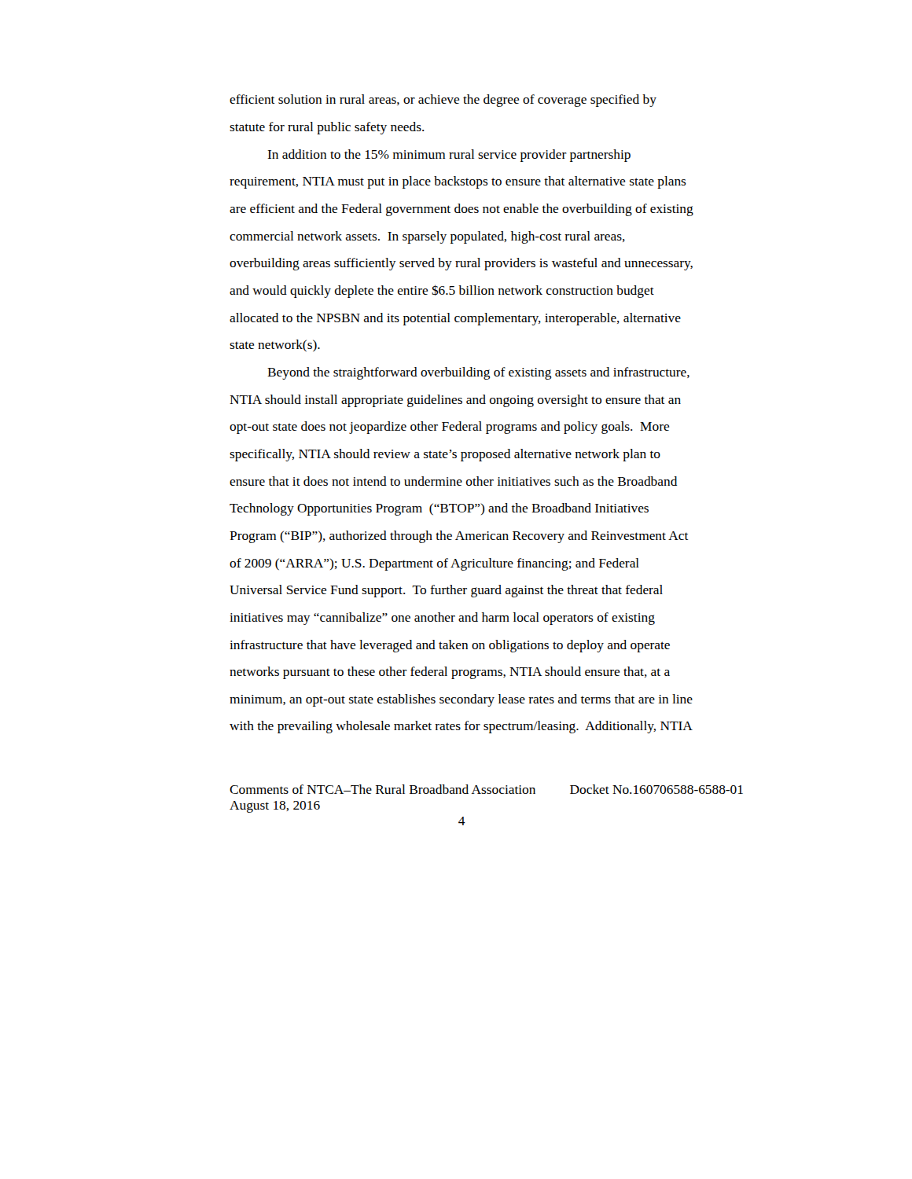efficient solution in rural areas, or achieve the degree of coverage specified by statute for rural public safety needs.
In addition to the 15% minimum rural service provider partnership requirement, NTIA must put in place backstops to ensure that alternative state plans are efficient and the Federal government does not enable the overbuilding of existing commercial network assets. In sparsely populated, high-cost rural areas, overbuilding areas sufficiently served by rural providers is wasteful and unnecessary, and would quickly deplete the entire $6.5 billion network construction budget allocated to the NPSBN and its potential complementary, interoperable, alternative state network(s).
Beyond the straightforward overbuilding of existing assets and infrastructure, NTIA should install appropriate guidelines and ongoing oversight to ensure that an opt-out state does not jeopardize other Federal programs and policy goals. More specifically, NTIA should review a state’s proposed alternative network plan to ensure that it does not intend to undermine other initiatives such as the Broadband Technology Opportunities Program (“BTOP”) and the Broadband Initiatives Program (“BIP”), authorized through the American Recovery and Reinvestment Act of 2009 (“ARRA”); U.S. Department of Agriculture financing; and Federal Universal Service Fund support. To further guard against the threat that federal initiatives may “cannibalize” one another and harm local operators of existing infrastructure that have leveraged and taken on obligations to deploy and operate networks pursuant to these other federal programs, NTIA should ensure that, at a minimum, an opt-out state establishes secondary lease rates and terms that are in line with the prevailing wholesale market rates for spectrum/leasing. Additionally, NTIA
Comments of NTCA–The Rural Broadband Association Docket No.160706588-6588-01
August 18, 2016
4